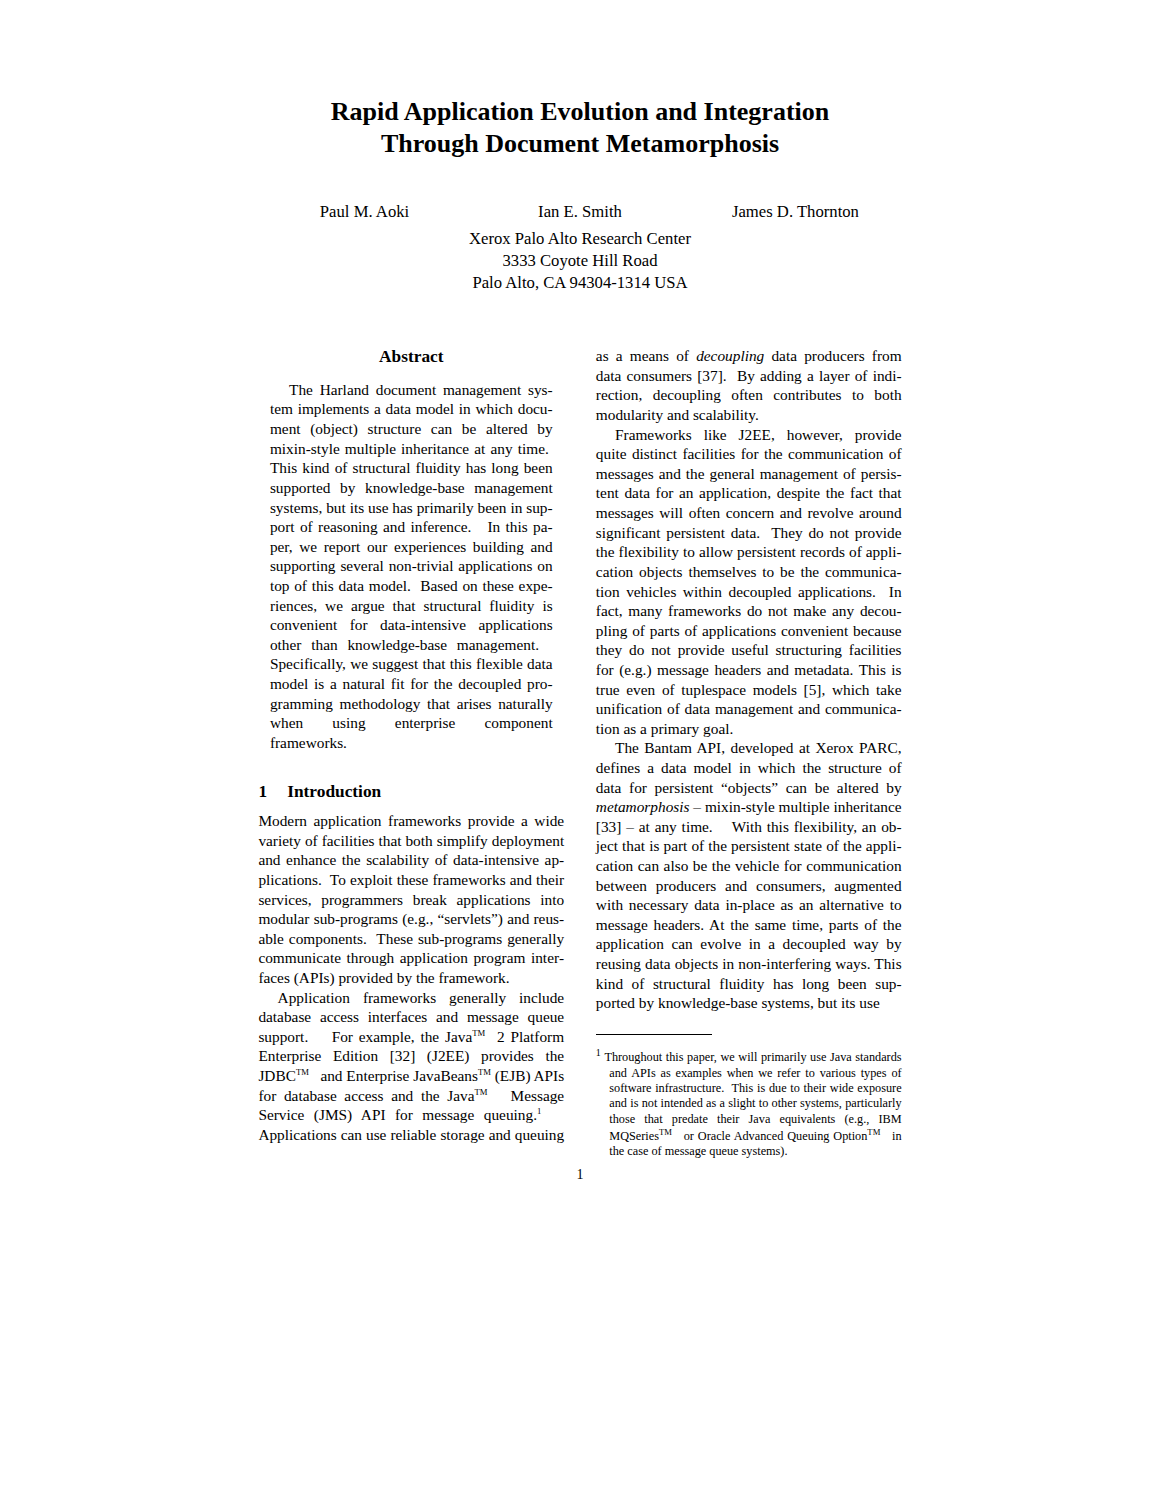Rapid Application Evolution and Integration Through Document Metamorphosis
| Paul M. Aoki | Ian E. Smith | James D. Thornton |
Xerox Palo Alto Research Center
3333 Coyote Hill Road
Palo Alto, CA 94304-1314 USA
Abstract
The Harland document management system implements a data model in which document (object) structure can be altered by mixin-style multiple inheritance at any time. This kind of structural fluidity has long been supported by knowledge-base management systems, but its use has primarily been in support of reasoning and inference. In this paper, we report our experiences building and supporting several non-trivial applications on top of this data model. Based on these experiences, we argue that structural fluidity is convenient for data-intensive applications other than knowledge-base management. Specifically, we suggest that this flexible data model is a natural fit for the decoupled programming methodology that arises naturally when using enterprise component frameworks.
1 Introduction
Modern application frameworks provide a wide variety of facilities that both simplify deployment and enhance the scalability of data-intensive applications. To exploit these frameworks and their services, programmers break applications into modular sub-programs (e.g., “servlets”) and reusable components. These sub-programs generally communicate through application program interfaces (APIs) provided by the framework.
Application frameworks generally include database access interfaces and message queue support. For example, the JavaTM 2 Platform Enterprise Edition [32] (J2EE) provides the JDBCTM and Enterprise JavaBeansTM (EJB) APIs for database access and the JavaTM Message Service (JMS) API for message queuing.1 Applications can use reliable storage and queuing as a means of decoupling data producers from data consumers [37]. By adding a layer of indirection, decoupling often contributes to both modularity and scalability.
Frameworks like J2EE, however, provide quite distinct facilities for the communication of messages and the general management of persistent data for an application, despite the fact that messages will often concern and revolve around significant persistent data. They do not provide the flexibility to allow persistent records of application objects themselves to be the communication vehicles within decoupled applications. In fact, many frameworks do not make any decoupling of parts of applications convenient because they do not provide useful structuring facilities for (e.g.) message headers and metadata. This is true even of tuplespace models [5], which take unification of data management and communication as a primary goal.
The Bantam API, developed at Xerox PARC, defines a data model in which the structure of data for persistent “objects” can be altered by metamorphosis – mixin-style multiple inheritance [33] – at any time. With this flexibility, an object that is part of the persistent state of the application can also be the vehicle for communication between producers and consumers, augmented with necessary data in-place as an alternative to message headers. At the same time, parts of the application can evolve in a decoupled way by reusing data objects in non-interfering ways. This kind of structural fluidity has long been supported by knowledge-base systems, but its use
1 Throughout this paper, we will primarily use Java standards and APIs as examples when we refer to various types of software infrastructure. This is due to their wide exposure and is not intended as a slight to other systems, particularly those that predate their Java equivalents (e.g., IBM MQSeriesTM or Oracle Advanced Queuing OptionTM in the case of message queue systems).
1